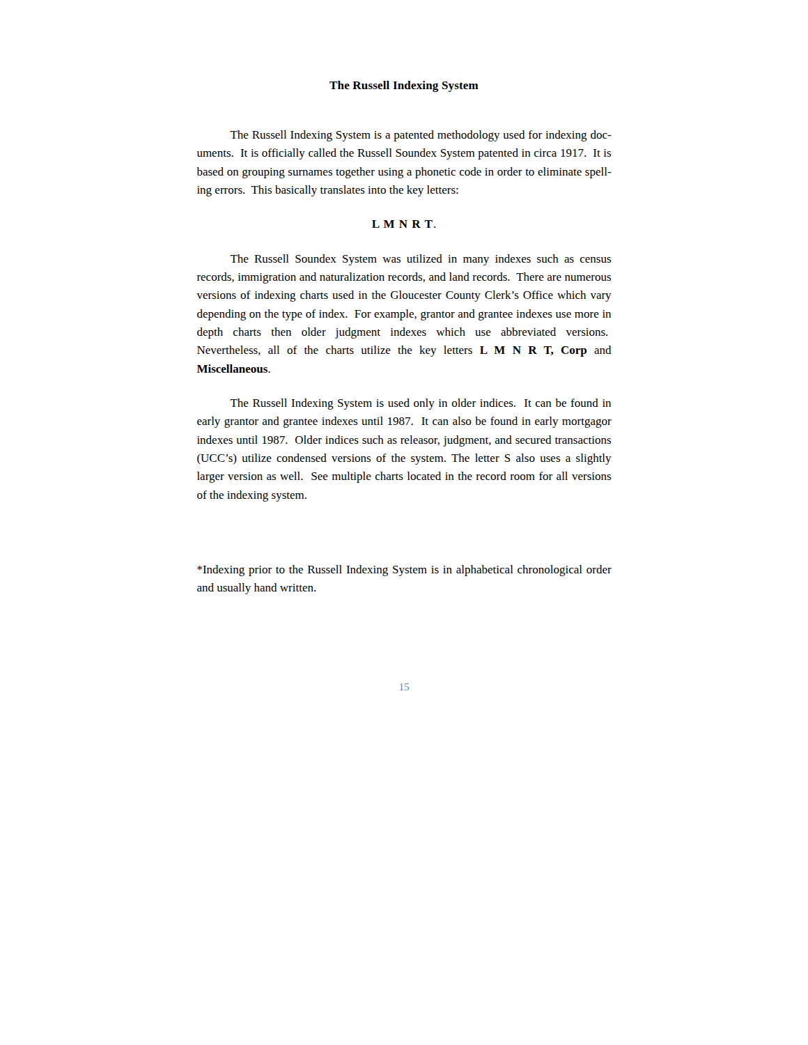The Russell Indexing System
The Russell Indexing System is a patented methodology used for indexing documents. It is officially called the Russell Soundex System patented in circa 1917. It is based on grouping surnames together using a phonetic code in order to eliminate spelling errors. This basically translates into the key letters:
L M N R T.
The Russell Soundex System was utilized in many indexes such as census records, immigration and naturalization records, and land records. There are numerous versions of indexing charts used in the Gloucester County Clerk’s Office which vary depending on the type of index. For example, grantor and grantee indexes use more in depth charts then older judgment indexes which use abbreviated versions. Nevertheless, all of the charts utilize the key letters L M N R T, Corp and Miscellaneous.
The Russell Indexing System is used only in older indices. It can be found in early grantor and grantee indexes until 1987. It can also be found in early mortgagor indexes until 1987. Older indices such as releasor, judgment, and secured transactions (UCC’s) utilize condensed versions of the system. The letter S also uses a slightly larger version as well. See multiple charts located in the record room for all versions of the indexing system.
*Indexing prior to the Russell Indexing System is in alphabetical chronological order and usually hand written.
15